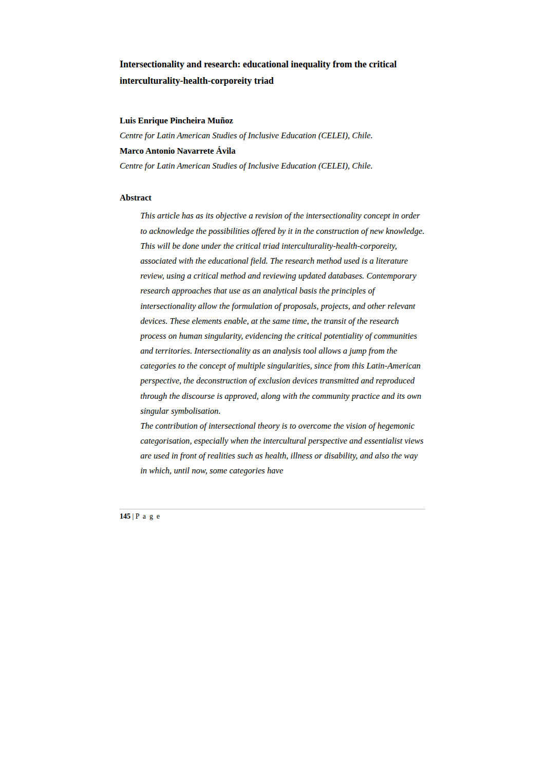Intersectionality and research: educational inequality from the critical interculturality-health-corporeity triad
Luis Enrique Pincheira Muñoz
Centre for Latin American Studies of Inclusive Education (CELEI), Chile.
Marco Antonio Navarrete Ávila
Centre for Latin American Studies of Inclusive Education (CELEI), Chile.
Abstract
This article has as its objective a revision of the intersectionality concept in order to acknowledge the possibilities offered by it in the construction of new knowledge. This will be done under the critical triad interculturality-health-corporeity, associated with the educational field. The research method used is a literature review, using a critical method and reviewing updated databases. Contemporary research approaches that use as an analytical basis the principles of intersectionality allow the formulation of proposals, projects, and other relevant devices. These elements enable, at the same time, the transit of the research process on human singularity, evidencing the critical potentiality of communities and territories. Intersectionality as an analysis tool allows a jump from the categories to the concept of multiple singularities, since from this Latin-American perspective, the deconstruction of exclusion devices transmitted and reproduced through the discourse is approved, along with the community practice and its own singular symbolisation.
The contribution of intersectional theory is to overcome the vision of hegemonic categorisation, especially when the intercultural perspective and essentialist views are used in front of realities such as health, illness or disability, and also the way in which, until now, some categories have
145 | P a g e